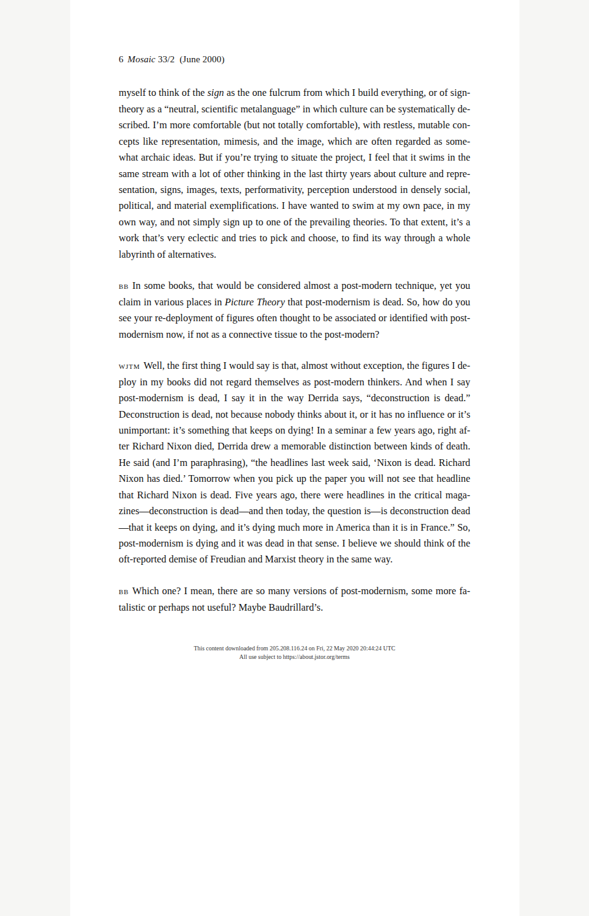6 Mosaic 33/2 (June 2000)
myself to think of the sign as the one fulcrum from which I build everything, or of sign-theory as a “neutral, scientific metalanguage” in which culture can be systematically described. I’m more comfortable (but not totally comfortable), with restless, mutable concepts like representation, mimesis, and the image, which are often regarded as somewhat archaic ideas. But if you’re trying to situate the project, I feel that it swims in the same stream with a lot of other thinking in the last thirty years about culture and representation, signs, images, texts, performativity, perception understood in densely social, political, and material exemplifications. I have wanted to swim at my own pace, in my own way, and not simply sign up to one of the prevailing theories. To that extent, it’s a work that’s very eclectic and tries to pick and choose, to find its way through a whole labyrinth of alternatives.
bb In some books, that would be considered almost a post-modern technique, yet you claim in various places in Picture Theory that post-modernism is dead. So, how do you see your re-deployment of figures often thought to be associated or identified with post-modernism now, if not as a connective tissue to the post-modern?
wjtm Well, the first thing I would say is that, almost without exception, the figures I deploy in my books did not regard themselves as post-modern thinkers. And when I say post-modernism is dead, I say it in the way Derrida says, “deconstruction is dead.” Deconstruction is dead, not because nobody thinks about it, or it has no influence or it’s unimportant: it’s something that keeps on dying! In a seminar a few years ago, right after Richard Nixon died, Derrida drew a memorable distinction between kinds of death. He said (and I’m paraphrasing), “the headlines last week said, ‘Nixon is dead. Richard Nixon has died.’ Tomorrow when you pick up the paper you will not see that headline that Richard Nixon is dead. Five years ago, there were headlines in the critical magazines—deconstruction is dead—and then today, the question is—is deconstruction dead—that it keeps on dying, and it’s dying much more in America than it is in France.” So, post-modernism is dying and it was dead in that sense. I believe we should think of the oft-reported demise of Freudian and Marxist theory in the same way.
bb Which one? I mean, there are so many versions of post-modernism, some more fatalistic or perhaps not useful? Maybe Baudrillard’s.
This content downloaded from 205.208.116.24 on Fri, 22 May 2020 20:44:24 UTC
All use subject to https://about.jstor.org/terms